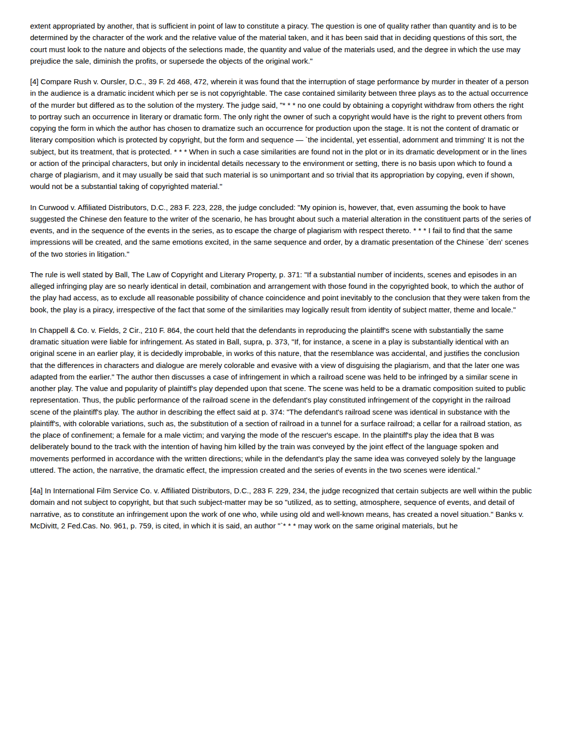extent appropriated by another, that is sufficient in point of law to constitute a piracy. The question is one of quality rather than quantity and is to be determined by the character of the work and the relative value of the material taken, and it has been said that in deciding questions of this sort, the court must look to the nature and objects of the selections made, the quantity and value of the materials used, and the degree in which the use may prejudice the sale, diminish the profits, or supersede the objects of the original work."
[4] Compare Rush v. Oursler, D.C., 39 F. 2d 468, 472, wherein it was found that the interruption of stage performance by murder in theater of a person in the audience is a dramatic incident which per se is not copyrightable. The case contained similarity between three plays as to the actual occurrence of the murder but differed as to the solution of the mystery. The judge said, "* * * no one could by obtaining a copyright withdraw from others the right to portray such an occurrence in literary or dramatic form. The only right the owner of such a copyright would have is the right to prevent others from copying the form in which the author has chosen to dramatize such an occurrence for production upon the stage. It is not the content of dramatic or literary composition which is protected by copyright, but the form and sequence — `the incidental, yet essential, adornment and trimming' It is not the subject, but its treatment, that is protected. * * * When in such a case similarities are found not in the plot or in its dramatic development or in the lines or action of the principal characters, but only in incidental details necessary to the environment or setting, there is no basis upon which to found a charge of plagiarism, and it may usually be said that such material is so unimportant and so trivial that its appropriation by copying, even if shown, would not be a substantial taking of copyrighted material."
In Curwood v. Affiliated Distributors, D.C., 283 F. 223, 228, the judge concluded: "My opinion is, however, that, even assuming the book to have suggested the Chinese den feature to the writer of the scenario, he has brought about such a material alteration in the constituent parts of the series of events, and in the sequence of the events in the series, as to escape the charge of plagiarism with respect thereto. * * * I fail to find that the same impressions will be created, and the same emotions excited, in the same sequence and order, by a dramatic presentation of the Chinese `den' scenes of the two stories in litigation."
The rule is well stated by Ball, The Law of Copyright and Literary Property, p. 371: "If a substantial number of incidents, scenes and episodes in an alleged infringing play are so nearly identical in detail, combination and arrangement with those found in the copyrighted book, to which the author of the play had access, as to exclude all reasonable possibility of chance coincidence and point inevitably to the conclusion that they were taken from the book, the play is a piracy, irrespective of the fact that some of the similarities may logically result from identity of subject matter, theme and locale."
In Chappell & Co. v. Fields, 2 Cir., 210 F. 864, the court held that the defendants in reproducing the plaintiff's scene with substantially the same dramatic situation were liable for infringement. As stated in Ball, supra, p. 373, "If, for instance, a scene in a play is substantially identical with an original scene in an earlier play, it is decidedly improbable, in works of this nature, that the resemblance was accidental, and justifies the conclusion that the differences in characters and dialogue are merely colorable and evasive with a view of disguising the plagiarism, and that the later one was adapted from the earlier." The author then discusses a case of infringement in which a railroad scene was held to be infringed by a similar scene in another play. The value and popularity of plaintiff's play depended upon that scene. The scene was held to be a dramatic composition suited to public representation. Thus, the public performance of the railroad scene in the defendant's play constituted infringement of the copyright in the railroad scene of the plaintiff's play. The author in describing the effect said at p. 374: "The defendant's railroad scene was identical in substance with the plaintiff's, with colorable variations, such as, the substitution of a section of railroad in a tunnel for a surface railroad; a cellar for a railroad station, as the place of confinement; a female for a male victim; and varying the mode of the rescuer's escape. In the plaintiff's play the idea that B was deliberately bound to the track with the intention of having him killed by the train was conveyed by the joint effect of the language spoken and movements performed in accordance with the written directions; while in the defendant's play the same idea was conveyed solely by the language uttered. The action, the narrative, the dramatic effect, the impression created and the series of events in the two scenes were identical."
[4a] In International Film Service Co. v. Affiliated Distributors, D.C., 283 F. 229, 234, the judge recognized that certain subjects are well within the public domain and not subject to copyright, but that such subject-matter may be so "utilized, as to setting, atmosphere, sequence of events, and detail of narrative, as to constitute an infringement upon the work of one who, while using old and well-known means, has created a novel situation." Banks v. McDivitt, 2 Fed.Cas. No. 961, p. 759, is cited, in which it is said, an author "`* * * may work on the same original materials, but he